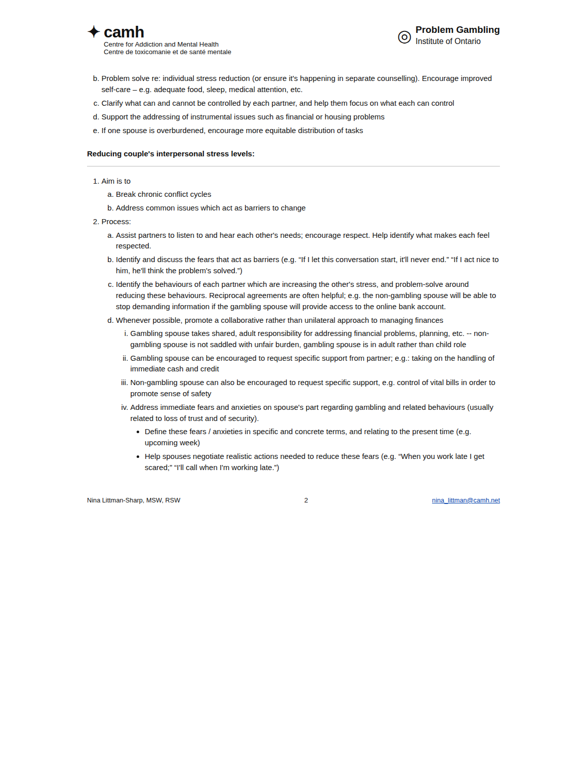✦ camh Centre for Addiction and Mental Health
Centre de toxicomanie et de santé mentale
◎ Problem Gambling
Institute of Ontario
Problem solve re: individual stress reduction (or ensure it's happening in separate counselling). Encourage improved self-care – e.g. adequate food, sleep, medical attention, etc.
Clarify what can and cannot be controlled by each partner, and help them focus on what each can control
Support the addressing of instrumental issues such as financial or housing problems
If one spouse is overburdened, encourage more equitable distribution of tasks
Reducing couple's interpersonal stress levels:
Aim is to
Break chronic conflict cycles
Address common issues which act as barriers to change
Process:
Assist partners to listen to and hear each other's needs; encourage respect. Help identify what makes each feel respected.
Identify and discuss the fears that act as barriers (e.g. “If I let this conversation start, it'll never end.” “If I act nice to him, he'll think the problem's solved.”)
Identify the behaviours of each partner which are increasing the other's stress, and problem-solve around reducing these behaviours. Reciprocal agreements are often helpful; e.g. the non-gambling spouse will be able to stop demanding information if the gambling spouse will provide access to the online bank account.
Whenever possible, promote a collaborative rather than unilateral approach to managing finances
Gambling spouse takes shared, adult responsibility for addressing financial problems, planning, etc. -- non-gambling spouse is not saddled with unfair burden, gambling spouse is in adult rather than child role
Gambling spouse can be encouraged to request specific support from partner; e.g.: taking on the handling of immediate cash and credit
Non-gambling spouse can also be encouraged to request specific support, e.g. control of vital bills in order to promote sense of safety
Address immediate fears and anxieties on spouse's part regarding gambling and related behaviours (usually related to loss of trust and of security).
Define these fears / anxieties in specific and concrete terms, and relating to the present time (e.g. upcoming week)
Help spouses negotiate realistic actions needed to reduce these fears (e.g. “When you work late I get scared;” “I'll call when I'm working late.”)
Nina Littman-Sharp, MSW, RSW 2 nina_littman@camh.net